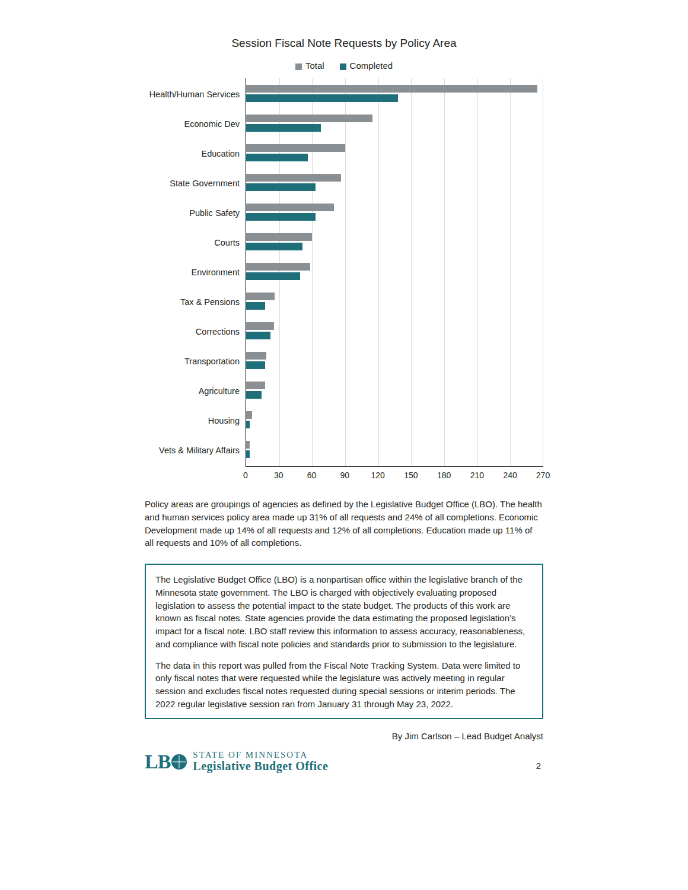Session Fiscal Note Requests by Policy Area
Total Completed
Health/Human Services
Economic Dev
Education
State Government
Public Safety
Courts
Environment
Tax & Pensions
Corrections
Transportation
Agriculture
Housing
Vets & Military Affairs
0 30 60 90 120 150 180 210 240 270
Policy areas are groupings of agencies as defined by the Legislative Budget Office (LBO). The health and human services policy area made up 31% of all requests and 24% of all completions. Economic Development made up 14% of all requests and 12% of all completions. Education made up 11% of all requests and 10% of all completions.
The Legislative Budget Office (LBO) is a nonpartisan office within the legislative branch of the Minnesota state government. The LBO is charged with objectively evaluating proposed legislation to assess the potential impact to the state budget. The products of this work are known as fiscal notes. State agencies provide the data estimating the proposed legislation’s impact for a fiscal note. LBO staff review this information to assess accuracy, reasonableness, and compliance with fiscal note policies and standards prior to submission to the legislature.
The data in this report was pulled from the Fiscal Note Tracking System. Data were limited to only fiscal notes that were requested while the legislature was actively meeting in regular session and excludes fiscal notes requested during special sessions or interim periods. The 2022 regular legislative session ran from January 31 through May 23, 2022.
By Jim Carlson – Lead Budget Analyst
LB
STATE OF MINNESOTA
Legislative Budget Office
2